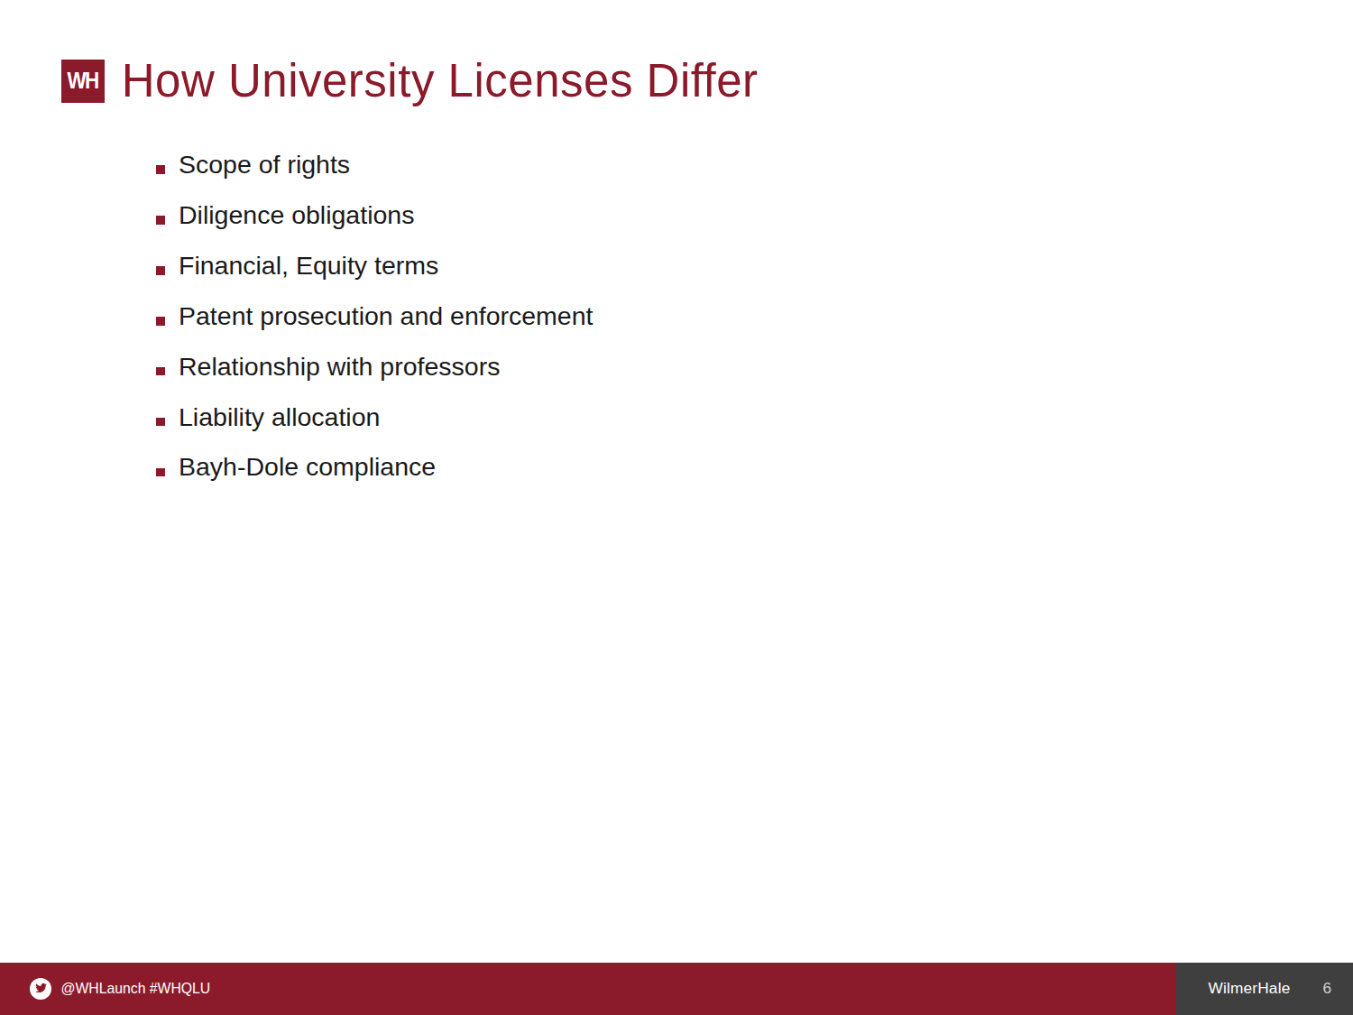WH
How University Licenses Differ
Scope of rights
Diligence obligations
Financial, Equity terms
Patent prosecution and enforcement
Relationship with professors
Liability allocation
Bayh-Dole compliance
@WHLaunch #WHQLU
WilmerHale 6